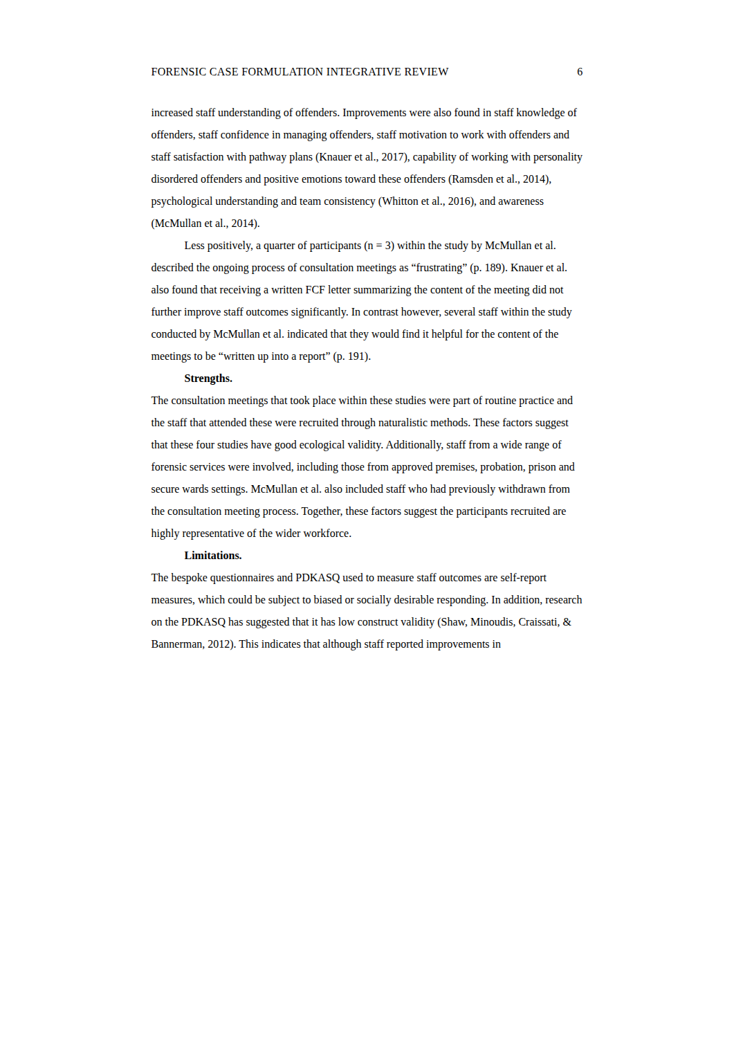Forensic Case Formulation Integrative Review 6
increased staff understanding of offenders. Improvements were also found in staff knowledge of offenders, staff confidence in managing offenders, staff motivation to work with offenders and staff satisfaction with pathway plans (Knauer et al., 2017), capability of working with personality disordered offenders and positive emotions toward these offenders (Ramsden et al., 2014), psychological understanding and team consistency (Whitton et al., 2016), and awareness (McMullan et al., 2014).
Less positively, a quarter of participants (n = 3) within the study by McMullan et al. described the ongoing process of consultation meetings as “frustrating” (p. 189). Knauer et al. also found that receiving a written FCF letter summarizing the content of the meeting did not further improve staff outcomes significantly. In contrast however, several staff within the study conducted by McMullan et al. indicated that they would find it helpful for the content of the meetings to be “written up into a report” (p. 191).
Strengths.
The consultation meetings that took place within these studies were part of routine practice and the staff that attended these were recruited through naturalistic methods. These factors suggest that these four studies have good ecological validity. Additionally, staff from a wide range of forensic services were involved, including those from approved premises, probation, prison and secure wards settings. McMullan et al. also included staff who had previously withdrawn from the consultation meeting process. Together, these factors suggest the participants recruited are highly representative of the wider workforce.
Limitations.
The bespoke questionnaires and PDKASQ used to measure staff outcomes are self-report measures, which could be subject to biased or socially desirable responding. In addition, research on the PDKASQ has suggested that it has low construct validity (Shaw, Minoudis, Craissati, & Bannerman, 2012). This indicates that although staff reported improvements in